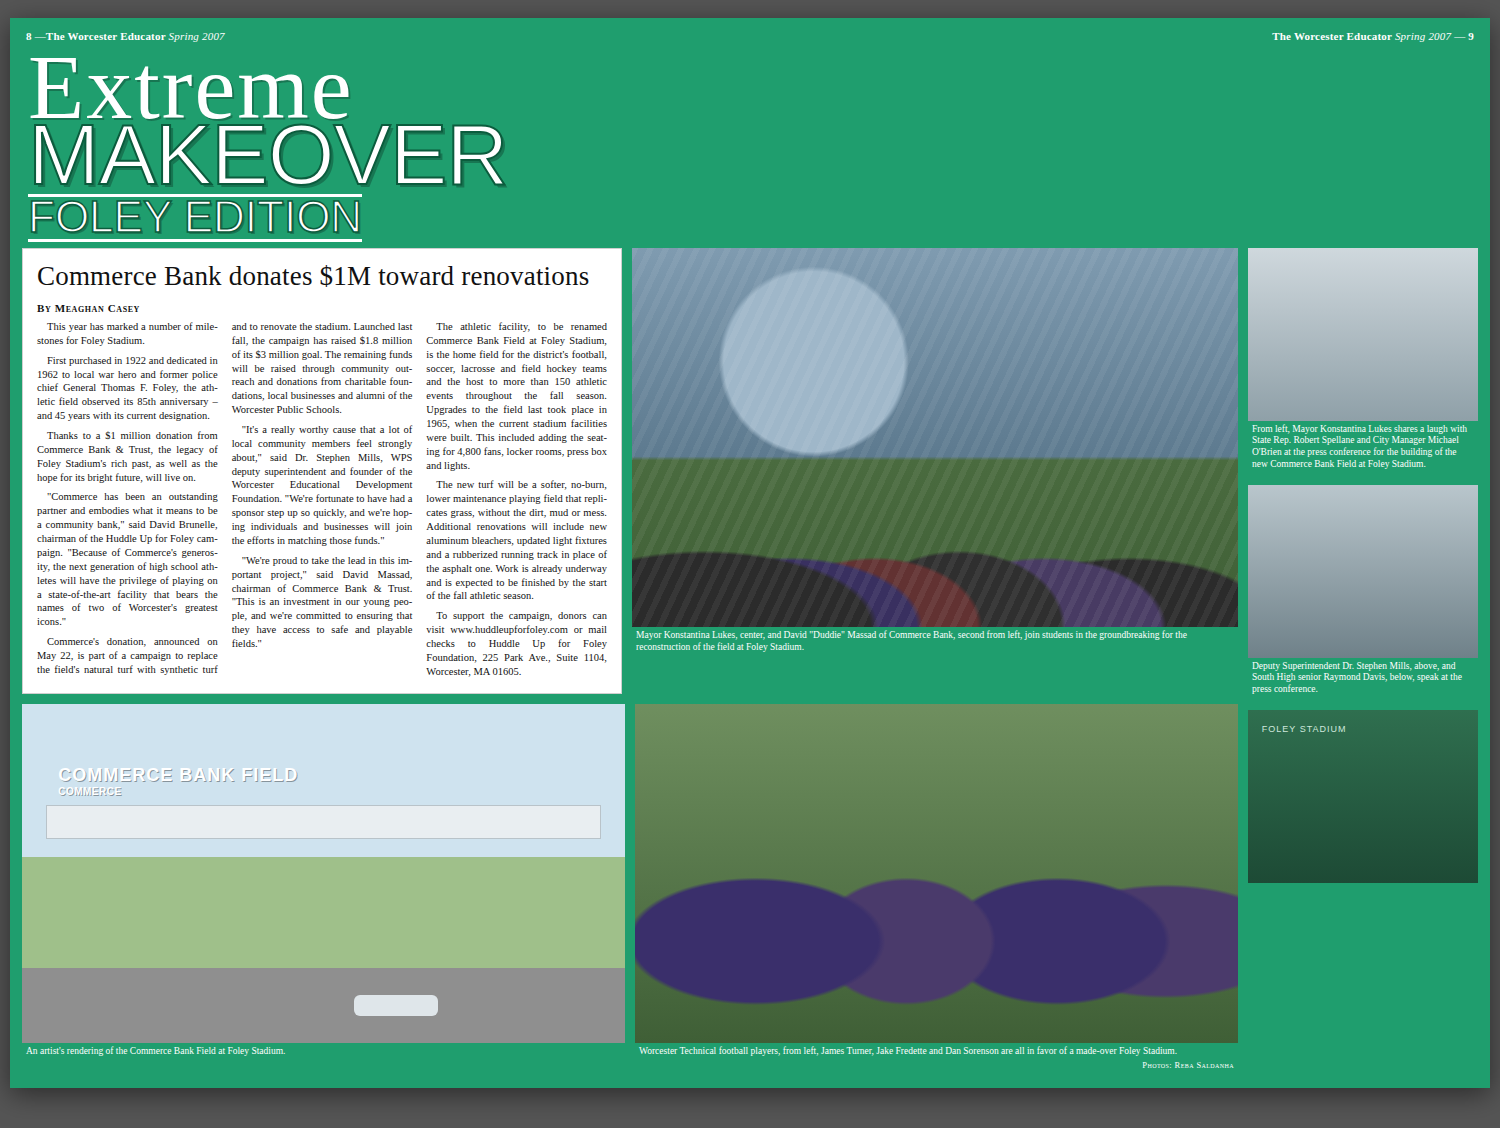8 —The Worcester Educator Spring 2007
The Worcester Educator Spring 2007 — 9
Extreme
MAKEOVER
FOLEY EDITION
Commerce Bank donates $1M toward renovations
By Meaghan Casey
This year has marked a number of milestones for Foley Stadium.
First purchased in 1922 and dedicated in 1962 to local war hero and former police chief General Thomas F. Foley, the athletic field observed its 85th anniversary – and 45 years with its current designation.
Thanks to a $1 million donation from Commerce Bank & Trust, the legacy of Foley Stadium's rich past, as well as the hope for its bright future, will live on.
"Commerce has been an outstanding partner and embodies what it means to be a community bank," said David Brunelle, chairman of the Huddle Up for Foley campaign. "Because of Commerce's generosity, the next generation of high school athletes will have the privilege of playing on a state-of-the-art facility that bears the names of two of Worcester's greatest icons."
Commerce's donation, announced on May 22, is part of a campaign to replace the field's natural turf with synthetic turf and to renovate the stadium. Launched last fall, the campaign has raised $1.8 million of its $3 million goal. The remaining funds will be raised through community outreach and donations from charitable foundations, local businesses and alumni of the Worcester Public Schools.
"It's a really worthy cause that a lot of local community members feel strongly about," said Dr. Stephen Mills, WPS deputy superintendent and founder of the Worcester Educational Development Foundation. "We're fortunate to have had a sponsor step up so quickly, and we're hoping individuals and businesses will join the efforts in matching those funds."
"We're proud to take the lead in this important project," said David Massad, chairman of Commerce Bank & Trust. "This is an investment in our young people, and we're committed to ensuring that they have access to safe and playable fields."
The athletic facility, to be renamed Commerce Bank Field at Foley Stadium, is the home field for the district's football, soccer, lacrosse and field hockey teams and the host to more than 150 athletic events throughout the fall season. Upgrades to the field last took place in 1965, when the current stadium facilities were built. This included adding the seating for 4,800 fans, locker rooms, press box and lights.
The new turf will be a softer, no-burn, lower maintenance playing field that replicates grass, without the dirt, mud or mess. Additional renovations will include new aluminum bleachers, updated light fixtures and a rubberized running track in place of the asphalt one. Work is already underway and is expected to be finished by the start of the fall athletic season.
To support the campaign, donors can visit www.huddleupforfoley.com or mail checks to Huddle Up for Foley Foundation, 225 Park Ave., Suite 1104, Worcester, MA 01605.
Mayor Konstantina Lukes, center, and David "Duddie" Massad of Commerce Bank, second from left, join students in the groundbreaking for the reconstruction of the field at Foley Stadium.
From left, Mayor Konstantina Lukes shares a laugh with State Rep. Robert Spellane and City Manager Michael O'Brien at the press conference for the building of the new Commerce Bank Field at Foley Stadium.
Deputy Superintendent Dr. Stephen Mills, above, and South High senior Raymond Davis, below, speak at the press conference.
COMMERCE BANK FIELDCOMMERCE
An artist's rendering of the Commerce Bank Field at Foley Stadium.
Worcester Technical football players, from left, James Turner, Jake Fredette and Dan Sorenson are all in favor of a made-over Foley Stadium. Photos: Reba Saldanha